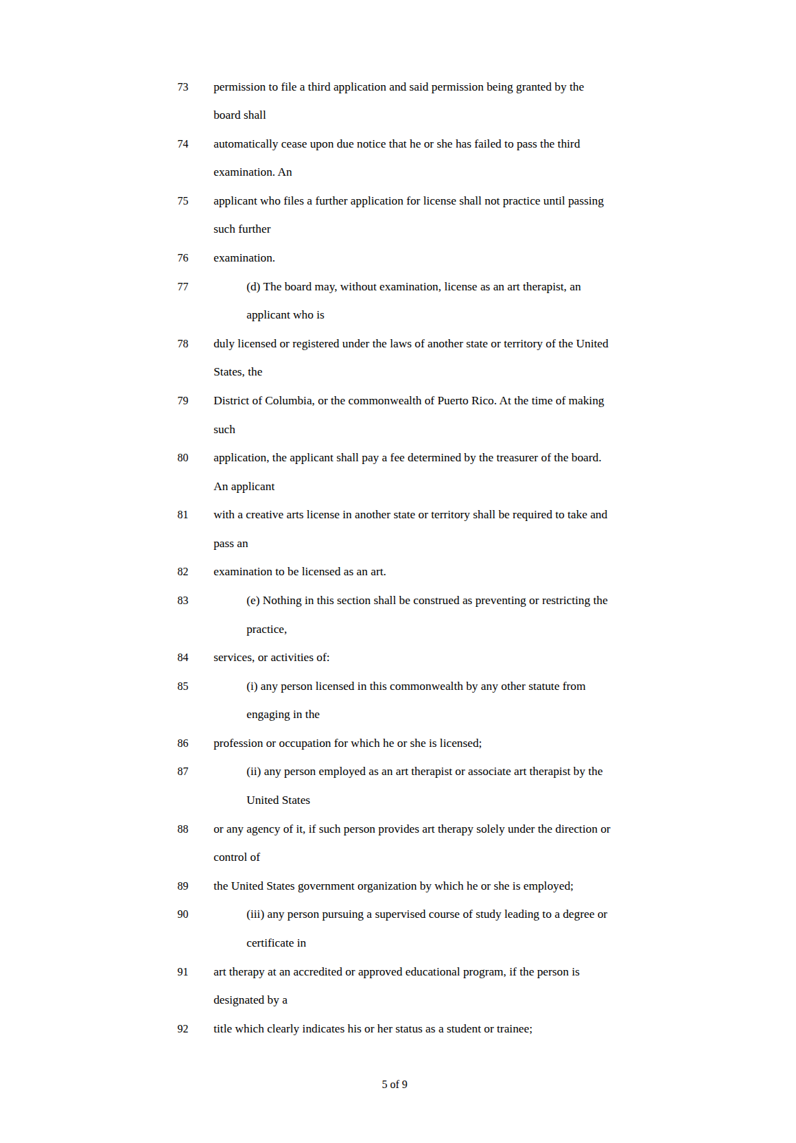73 permission to file a third application and said permission being granted by the board shall
74 automatically cease upon due notice that he or she has failed to pass the third examination. An
75 applicant who files a further application for license shall not practice until passing such further
76 examination.
77 (d) The board may, without examination, license as an art therapist, an applicant who is
78 duly licensed or registered under the laws of another state or territory of the United States, the
79 District of Columbia, or the commonwealth of Puerto Rico. At the time of making such
80 application, the applicant shall pay a fee determined by the treasurer of the board. An applicant
81 with a creative arts license in another state or territory shall be required to take and pass an
82 examination to be licensed as an art.
83 (e) Nothing in this section shall be construed as preventing or restricting the practice,
84 services, or activities of:
85 (i) any person licensed in this commonwealth by any other statute from engaging in the
86 profession or occupation for which he or she is licensed;
87 (ii) any person employed as an art therapist or associate art therapist by the United States
88 or any agency of it, if such person provides art therapy solely under the direction or control of
89 the United States government organization by which he or she is employed;
90 (iii) any person pursuing a supervised course of study leading to a degree or certificate in
91 art therapy at an accredited or approved educational program, if the person is designated by a
92 title which clearly indicates his or her status as a student or trainee;
5 of 9